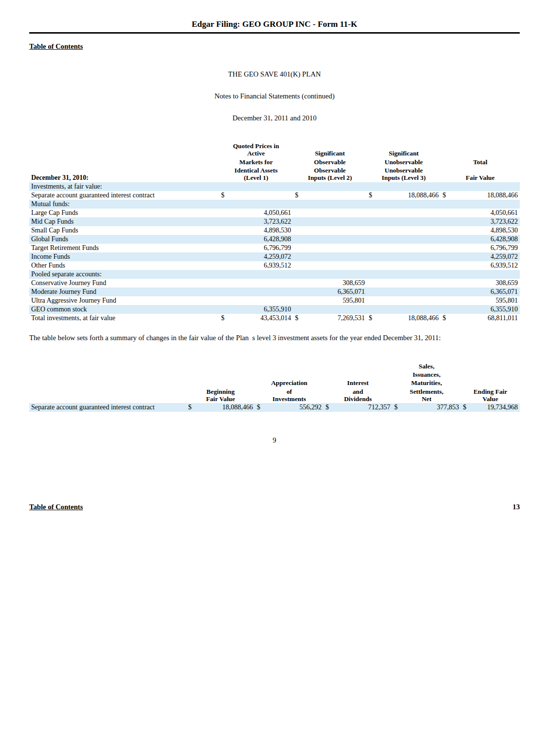Edgar Filing: GEO GROUP INC - Form 11-K
Table of Contents
THE GEO SAVE 401(K) PLAN
Notes to Financial Statements (continued)
December 31, 2011 and 2010
| | Quoted Prices in Active | Significant | Significant | |
| | Markets for | Observable | Unobservable | Total |
| December 31, 2010: | Identical Assets (Level 1) | Observable Inputs (Level 2) | Unobservable Inputs (Level 3) | Fair Value |
| Investments, at fair value: | | | | | | | | |
| Separate account guaranteed interest contract | $ | | $ | | $ | 18,088,466 | $ | 18,088,466 |
| Mutual funds: | | | | | | | | |
| Large Cap Funds | | 4,050,661 | | | | | | 4,050,661 |
| Mid Cap Funds | | 3,723,622 | | | | | | 3,723,622 |
| Small Cap Funds | | 4,898,530 | | | | | | 4,898,530 |
| Global Funds | | 6,428,908 | | | | | | 6,428,908 |
| Target Retirement Funds | | 6,796,799 | | | | | | 6,796,799 |
| Income Funds | | 4,259,072 | | | | | | 4,259,072 |
| Other Funds | | 6,939,512 | | | | | | 6,939,512 |
| Pooled separate accounts: | | | | | | | | |
| Conservative Journey Fund | | | | 308,659 | | | | 308,659 |
| Moderate Journey Fund | | | | 6,365,071 | | | | 6,365,071 |
| Ultra Aggressive Journey Fund | | | | 595,801 | | | | 595,801 |
| GEO common stock | | 6,355,910 | | | | | | 6,355,910 |
| Total investments, at fair value | $ | 43,453,014 | $ | 7,269,531 | $ | 18,088,466 | $ | 68,811,011 |
The table below sets forth a summary of changes in the fair value of the Plan s level 3 investment assets for the year ended December 31, 2011:
| | | | | Sales, | |
| | | | | Issuances, | |
| | | Appreciation | Interest | Maturities, | |
| | Beginning Fair Value | of Investments | and Dividends | Settlements, Net | Ending Fair Value |
| Separate account guaranteed interest contract | $ | 18,088,466 | $ | 556,292 | $ | 712,357 | $ | 377,853 | $ | 19,734,968 |
9
Table of Contents 13